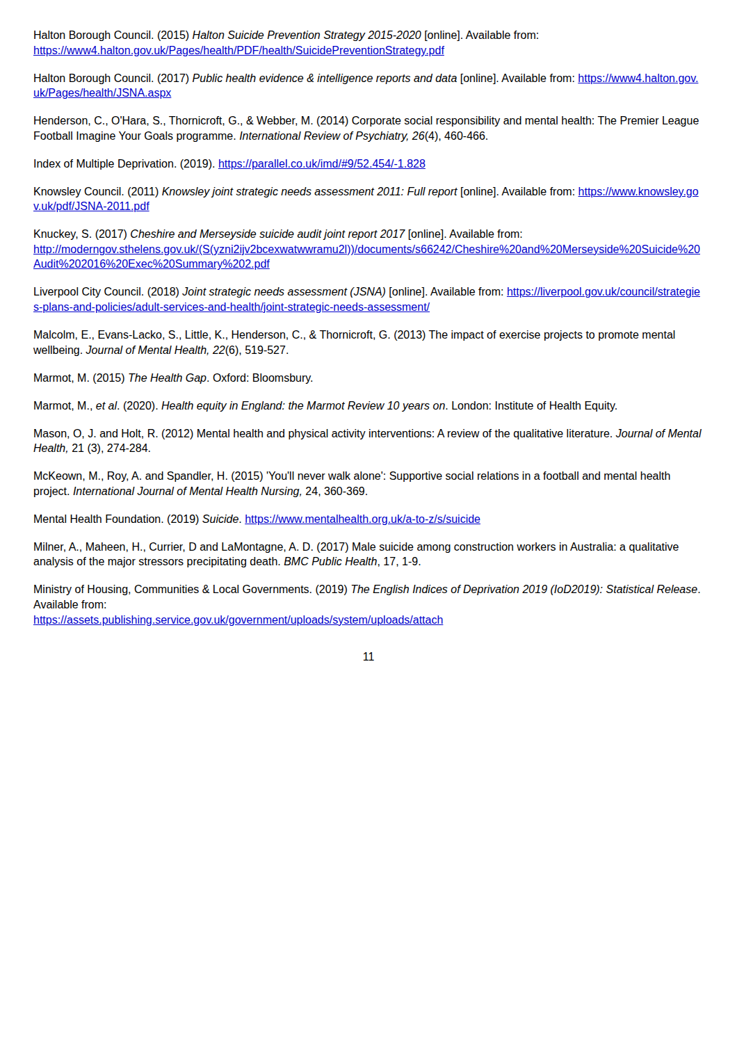Halton Borough Council. (2015) Halton Suicide Prevention Strategy 2015-2020 [online]. Available from:
https://www4.halton.gov.uk/Pages/health/PDF/health/SuicidePreventionStrategy.pdf
Halton Borough Council. (2017) Public health evidence & intelligence reports and data [online]. Available from: https://www4.halton.gov.uk/Pages/health/JSNA.aspx
Henderson, C., O'Hara, S., Thornicroft, G., & Webber, M. (2014) Corporate social responsibility and mental health: The Premier League Football Imagine Your Goals programme. International Review of Psychiatry, 26(4), 460-466.
Index of Multiple Deprivation. (2019). https://parallel.co.uk/imd/#9/52.454/-1.828
Knowsley Council. (2011) Knowsley joint strategic needs assessment 2011: Full report [online]. Available from: https://www.knowsley.gov.uk/pdf/JSNA-2011.pdf
Knuckey, S. (2017) Cheshire and Merseyside suicide audit joint report 2017 [online]. Available from:
http://moderngov.sthelens.gov.uk/(S(yzni2ijv2bcexwatwwramu2l))/documents/s66242/Cheshire%20and%20Merseyside%20Suicide%20Audit%202016%20Exec%20Summary%202.pdf
Liverpool City Council. (2018) Joint strategic needs assessment (JSNA) [online]. Available from: https://liverpool.gov.uk/council/strategies-plans-and-policies/adult-services-and-health/joint-strategic-needs-assessment/
Malcolm, E., Evans-Lacko, S., Little, K., Henderson, C., & Thornicroft, G. (2013) The impact of exercise projects to promote mental wellbeing. Journal of Mental Health, 22(6), 519-527.
Marmot, M. (2015) The Health Gap. Oxford: Bloomsbury.
Marmot, M., et al. (2020). Health equity in England: the Marmot Review 10 years on. London: Institute of Health Equity.
Mason, O, J. and Holt, R. (2012) Mental health and physical activity interventions: A review of the qualitative literature. Journal of Mental Health, 21 (3), 274-284.
McKeown, M., Roy, A. and Spandler, H. (2015) 'You'll never walk alone': Supportive social relations in a football and mental health project. International Journal of Mental Health Nursing, 24, 360-369.
Mental Health Foundation. (2019) Suicide. https://www.mentalhealth.org.uk/a-to-z/s/suicide
Milner, A., Maheen, H., Currier, D and LaMontagne, A. D. (2017) Male suicide among construction workers in Australia: a qualitative analysis of the major stressors precipitating death. BMC Public Health, 17, 1-9.
Ministry of Housing, Communities & Local Governments. (2019) The English Indices of Deprivation 2019 (IoD2019): Statistical Release. Available from:
https://assets.publishing.service.gov.uk/government/uploads/system/uploads/attach
11